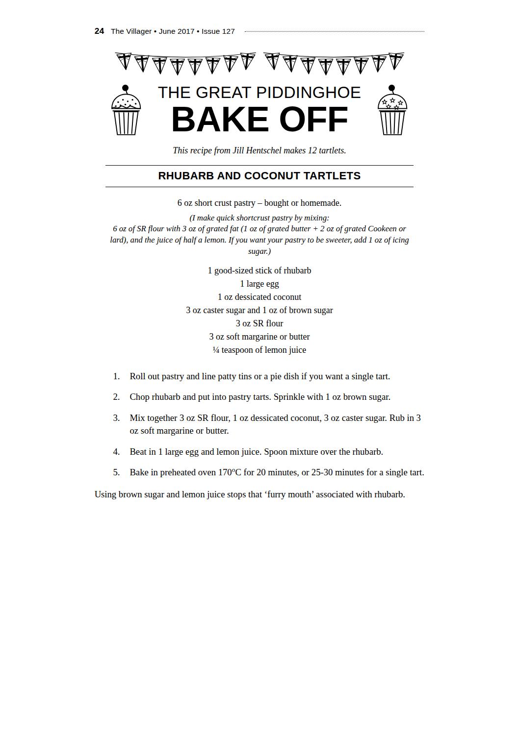24 The Villager • June 2017 • Issue 127
The Great Piddinghoe
Bake Off
This recipe from Jill Hentschel makes 12 tartlets.
Rhubarb and Coconut Tartlets
6 oz short crust pastry – bought or homemade.
(I make quick shortcrust pastry by mixing:
6 oz of SR flour with 3 oz of grated fat (1 oz of grated butter + 2 oz of grated Cookeen or lard), and the juice of half a lemon. If you want your pastry to be sweeter, add 1 oz of icing sugar.)
1 good-sized stick of rhubarb
1 large egg
1 oz dessicated coconut
3 oz caster sugar and 1 oz of brown sugar
3 oz SR flour
3 oz soft margarine or butter
¼ teaspoon of lemon juice
Roll out pastry and line patty tins or a pie dish if you want a single tart.
Chop rhubarb and put into pastry tarts. Sprinkle with 1 oz brown sugar.
Mix together 3 oz SR flour, 1 oz dessicated coconut, 3 oz caster sugar. Rub in 3 oz soft margarine or butter.
Beat in 1 large egg and lemon juice. Spoon mixture over the rhubarb.
Bake in preheated oven 170oC for 20 minutes, or 25-30 minutes for a single tart.
Using brown sugar and lemon juice stops that ‘furry mouth’ associated with rhubarb.